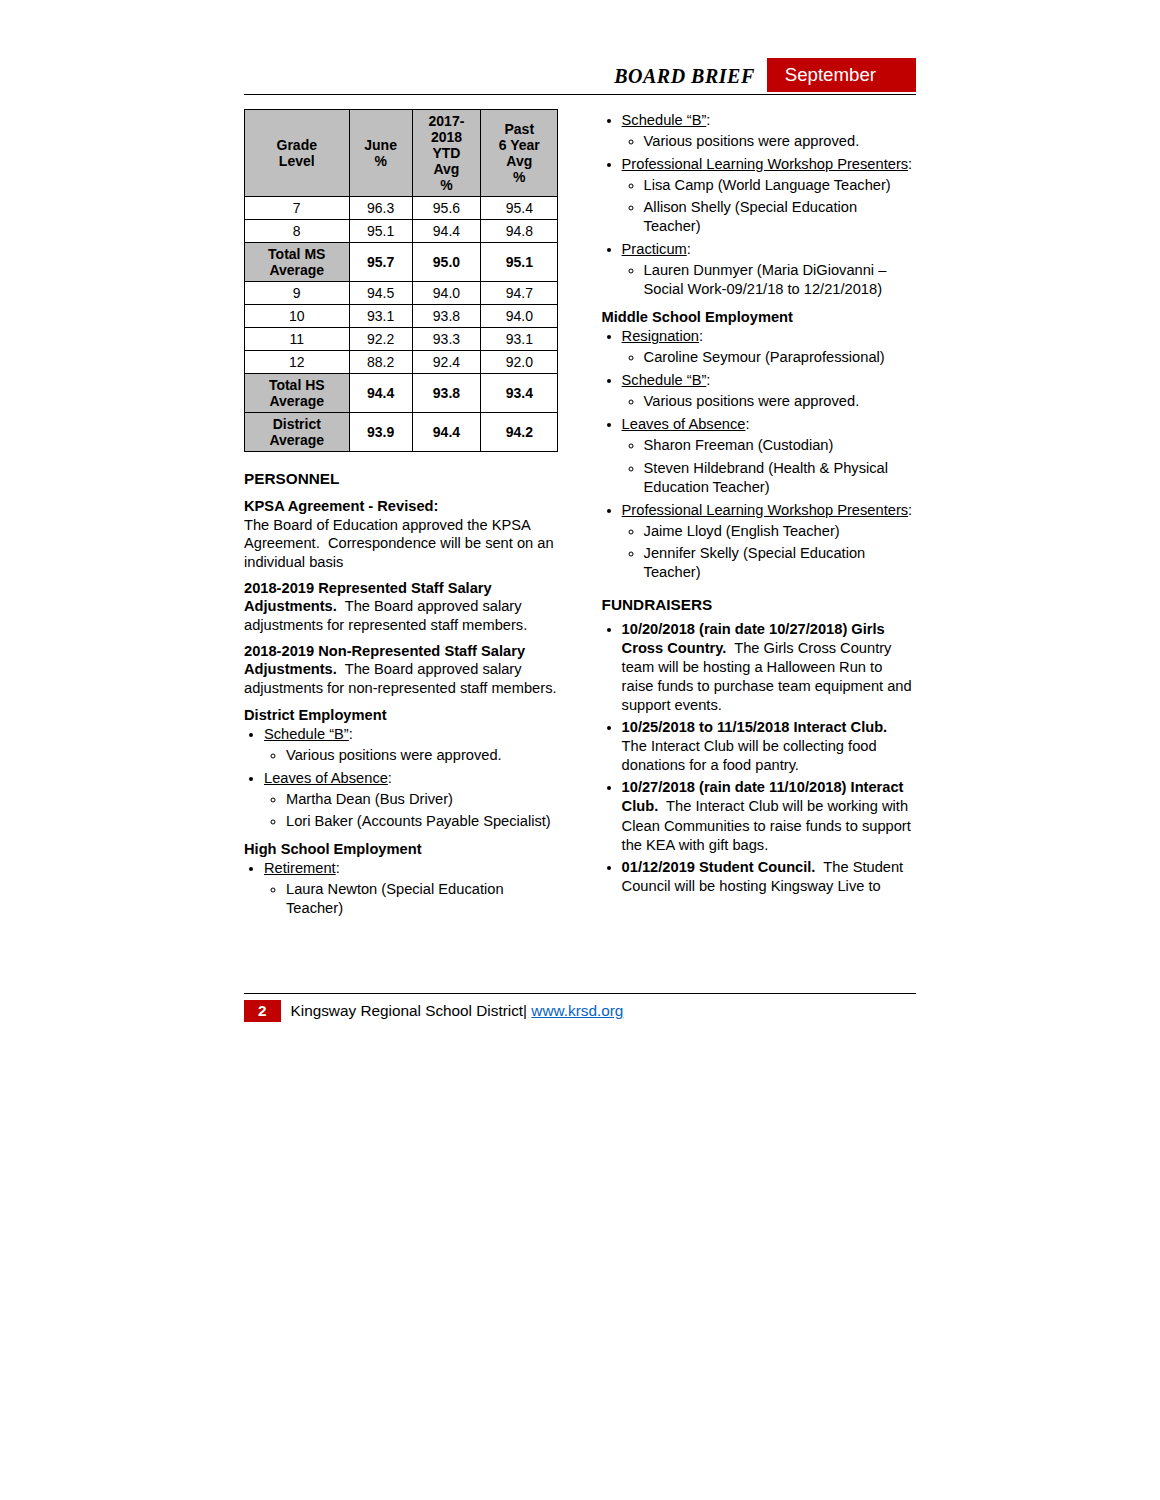BOARD BRIEF
September
| Grade Level | June % | 2017- 2018 YTD Avg % | Past 6 Year Avg % |
| --- | --- | --- | --- |
| 7 | 96.3 | 95.6 | 95.4 |
| 8 | 95.1 | 94.4 | 94.8 |
| Total MS Average | 95.7 | 95.0 | 95.1 |
| 9 | 94.5 | 94.0 | 94.7 |
| 10 | 93.1 | 93.8 | 94.0 |
| 11 | 92.2 | 93.3 | 93.1 |
| 12 | 88.2 | 92.4 | 92.0 |
| Total HS Average | 94.4 | 93.8 | 93.4 |
| District Average | 93.9 | 94.4 | 94.2 |
PERSONNEL
KPSA Agreement - Revised:
The Board of Education approved the KPSA Agreement. Correspondence will be sent on an individual basis
2018-2019 Represented Staff Salary Adjustments. The Board approved salary adjustments for represented staff members.
2018-2019 Non-Represented Staff Salary Adjustments. The Board approved salary adjustments for non-represented staff members.
District Employment
Schedule “B”:
Various positions were approved.
Leaves of Absence:
Martha Dean (Bus Driver)
Lori Baker (Accounts Payable Specialist)
High School Employment
Retirement:
Laura Newton (Special Education Teacher)
Schedule “B”:
Various positions were approved.
Professional Learning Workshop Presenters:
Lisa Camp (World Language Teacher)
Allison Shelly (Special Education Teacher)
Practicum:
Lauren Dunmyer (Maria DiGiovanni – Social Work-09/21/18 to 12/21/2018)
Middle School Employment
Resignation:
Caroline Seymour (Paraprofessional)
Schedule “B”:
Various positions were approved.
Leaves of Absence:
Sharon Freeman (Custodian)
Steven Hildebrand (Health & Physical Education Teacher)
Professional Learning Workshop Presenters:
Jaime Lloyd (English Teacher)
Jennifer Skelly (Special Education Teacher)
FUNDRAISERS
10/20/2018 (rain date 10/27/2018) Girls Cross Country. The Girls Cross Country team will be hosting a Halloween Run to raise funds to purchase team equipment and support events.
10/25/2018 to 11/15/2018 Interact Club. The Interact Club will be collecting food donations for a food pantry.
10/27/2018 (rain date 11/10/2018) Interact Club. The Interact Club will be working with Clean Communities to raise funds to support the KEA with gift bags.
01/12/2019 Student Council. The Student Council will be hosting Kingsway Live to
2 Kingsway Regional School District| www.krsd.org